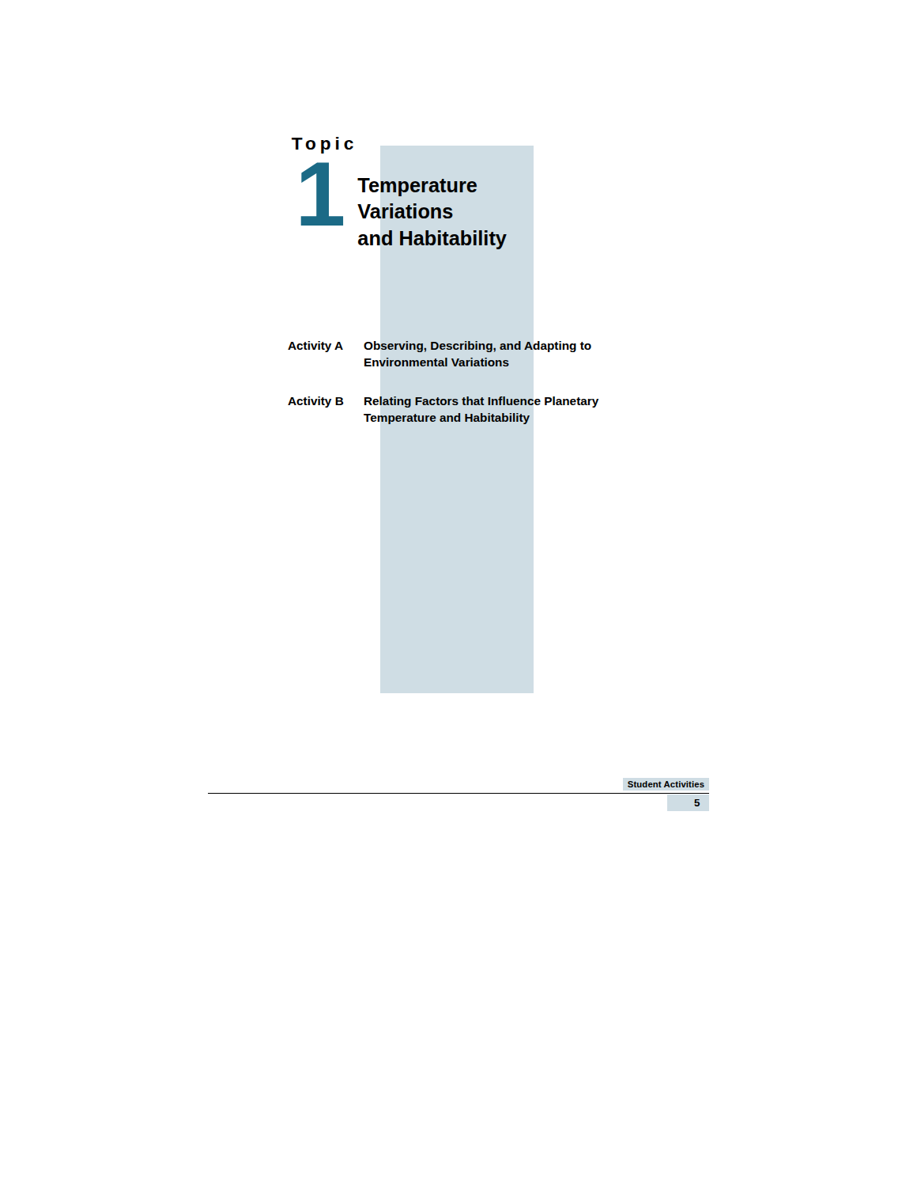Topic
1
Temperature
Variations
and Habitability
Activity A
Observing, Describing, and Adapting to
Environmental Variations
Activity B
Relating Factors that Influence Planetary
Temperature and Habitability
Student Activities
5